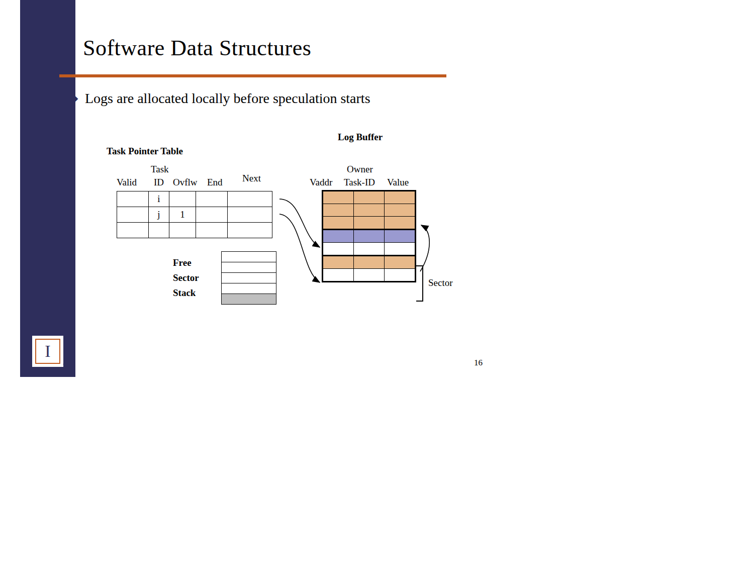I
TM
Software Data Structures
◆Logs are allocated locally before speculation starts
Log Buffer
Task Pointer Table
Task
Valid
ID
Ovflw
End
Next
Owner
Vaddr
Task-ID
Value
Free
Sector
Stack
| | i | | | |
| | j | 1 | | |
Sector
16